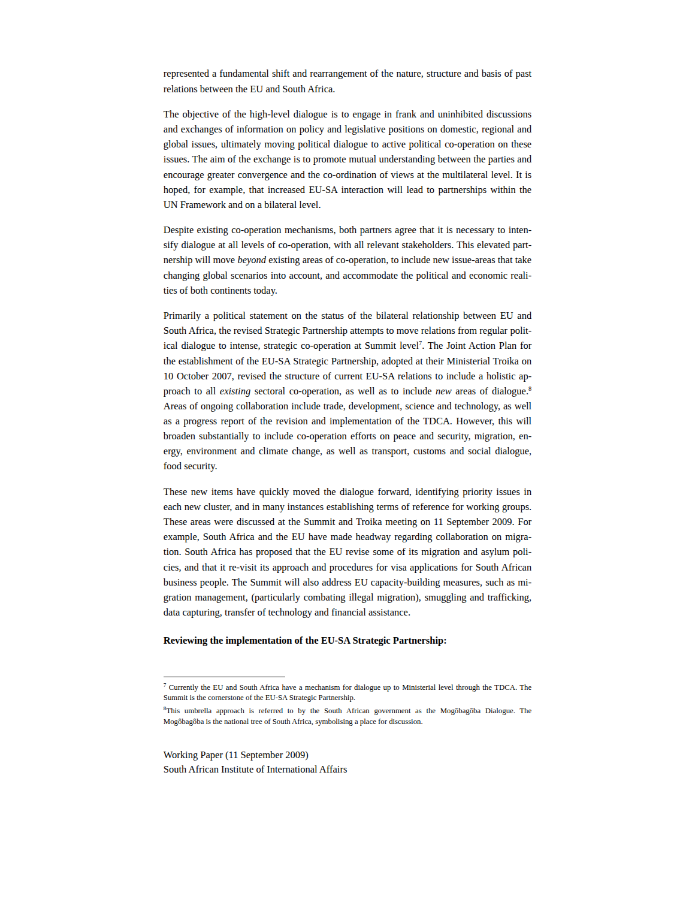represented a fundamental shift and rearrangement of the nature, structure and basis of past relations between the EU and South Africa.
The objective of the high-level dialogue is to engage in frank and uninhibited discussions and exchanges of information on policy and legislative positions on domestic, regional and global issues, ultimately moving political dialogue to active political co-operation on these issues. The aim of the exchange is to promote mutual understanding between the parties and encourage greater convergence and the co-ordination of views at the multilateral level. It is hoped, for example, that increased EU-SA interaction will lead to partnerships within the UN Framework and on a bilateral level.
Despite existing co-operation mechanisms, both partners agree that it is necessary to intensify dialogue at all levels of co-operation, with all relevant stakeholders. This elevated partnership will move beyond existing areas of co-operation, to include new issue-areas that take changing global scenarios into account, and accommodate the political and economic realities of both continents today.
Primarily a political statement on the status of the bilateral relationship between EU and South Africa, the revised Strategic Partnership attempts to move relations from regular political dialogue to intense, strategic co-operation at Summit level7. The Joint Action Plan for the establishment of the EU-SA Strategic Partnership, adopted at their Ministerial Troika on 10 October 2007, revised the structure of current EU-SA relations to include a holistic approach to all existing sectoral co-operation, as well as to include new areas of dialogue.8 Areas of ongoing collaboration include trade, development, science and technology, as well as a progress report of the revision and implementation of the TDCA. However, this will broaden substantially to include co-operation efforts on peace and security, migration, energy, environment and climate change, as well as transport, customs and social dialogue, food security.
These new items have quickly moved the dialogue forward, identifying priority issues in each new cluster, and in many instances establishing terms of reference for working groups. These areas were discussed at the Summit and Troika meeting on 11 September 2009. For example, South Africa and the EU have made headway regarding collaboration on migration. South Africa has proposed that the EU revise some of its migration and asylum policies, and that it re-visit its approach and procedures for visa applications for South African business people. The Summit will also address EU capacity-building measures, such as migration management, (particularly combating illegal migration), smuggling and trafficking, data capturing, transfer of technology and financial assistance.
Reviewing the implementation of the EU-SA Strategic Partnership:
7 Currently the EU and South Africa have a mechanism for dialogue up to Ministerial level through the TDCA. The Summit is the cornerstone of the EU-SA Strategic Partnership.
8This umbrella approach is referred to by the South African government as the Mogôbagôba Dialogue. The Mogôbagôba is the national tree of South Africa, symbolising a place for discussion.
Working Paper (11 September 2009)
South African Institute of International Affairs